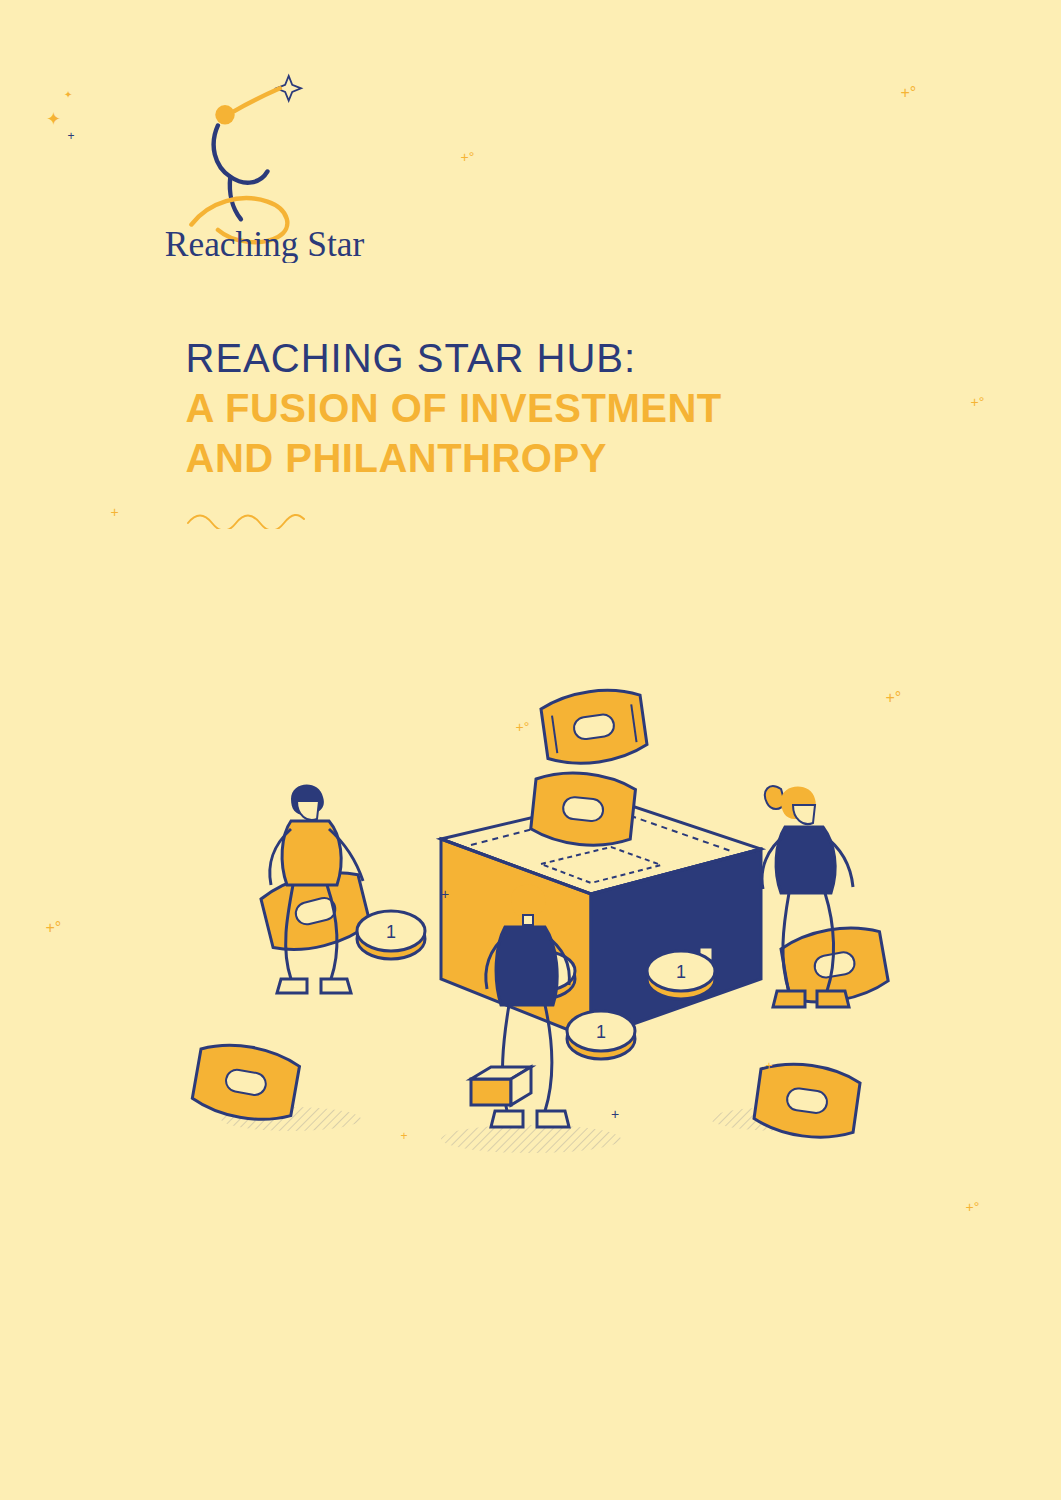✦ + ✦ +° +° +° +° +° +° +° + + +
Reaching Star
Reaching Star Hub: A fusion of investment
and philanthropy
1 1 1 1 + + +